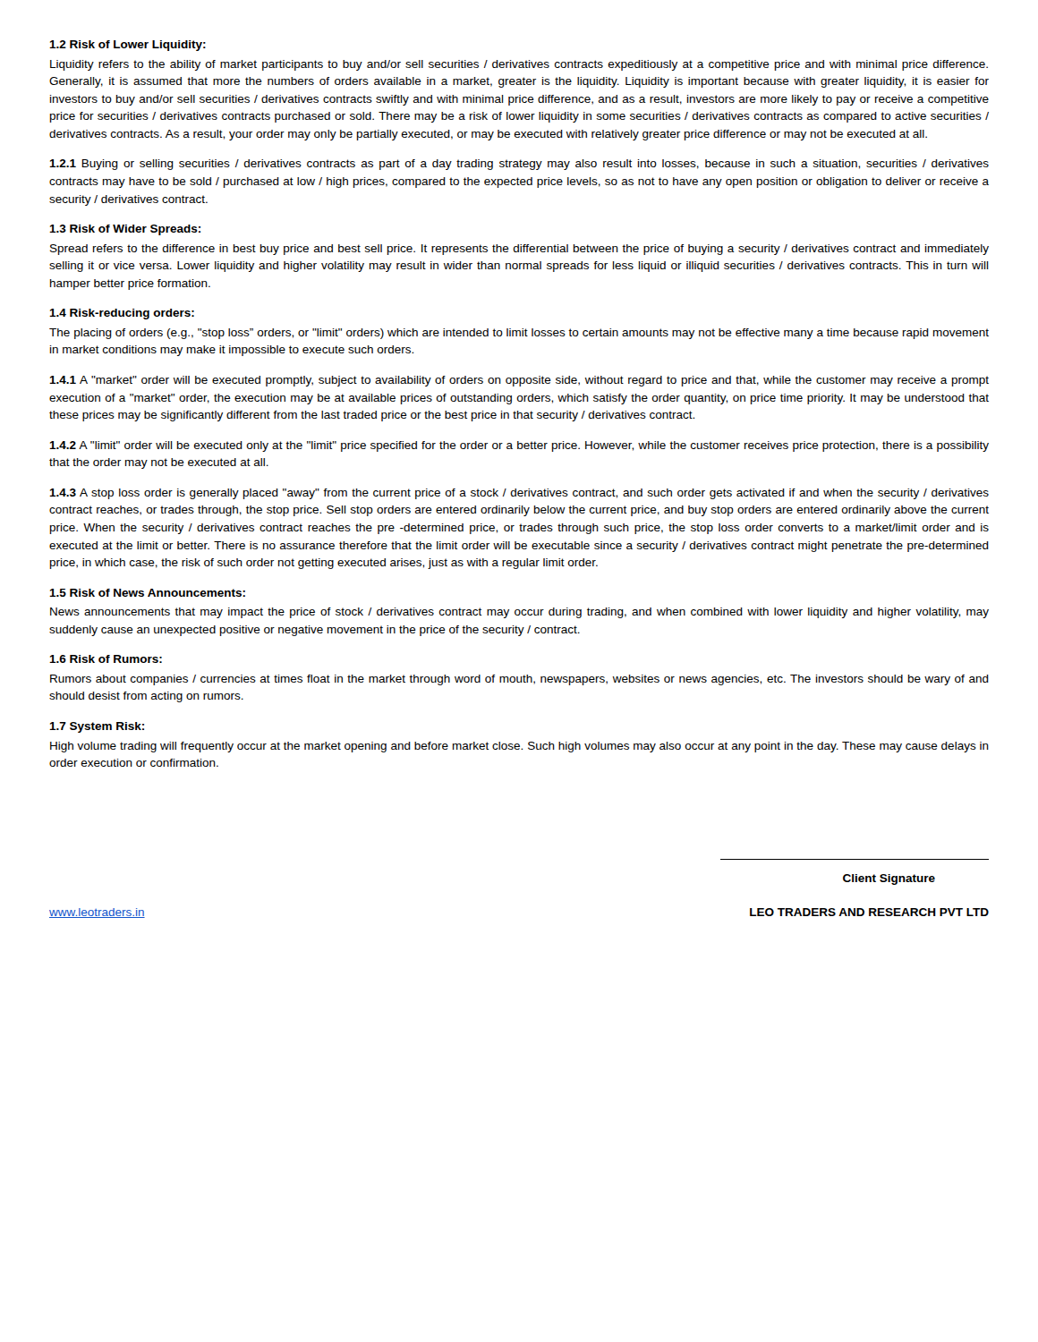1.2 Risk of Lower Liquidity:
Liquidity refers to the ability of market participants to buy and/or sell securities / derivatives contracts expeditiously at a competitive price and with minimal price difference. Generally, it is assumed that more the numbers of orders available in a market, greater is the liquidity. Liquidity is important because with greater liquidity, it is easier for investors to buy and/or sell securities / derivatives contracts swiftly and with minimal price difference, and as a result, investors are more likely to pay or receive a competitive price for securities / derivatives contracts purchased or sold. There may be a risk of lower liquidity in some securities / derivatives contracts as compared to active securities / derivatives contracts. As a result, your order may only be partially executed, or may be executed with relatively greater price difference or may not be executed at all.
1.2.1 Buying or selling securities / derivatives contracts as part of a day trading strategy may also result into losses, because in such a situation, securities / derivatives contracts may have to be sold / purchased at low / high prices, compared to the expected price levels, so as not to have any open position or obligation to deliver or receive a security / derivatives contract.
1.3 Risk of Wider Spreads:
Spread refers to the difference in best buy price and best sell price. It represents the differential between the price of buying a security / derivatives contract and immediately selling it or vice versa. Lower liquidity and higher volatility may result in wider than normal spreads for less liquid or illiquid securities / derivatives contracts. This in turn will hamper better price formation.
1.4 Risk-reducing orders:
The placing of orders (e.g., "stop loss” orders, or "limit" orders) which are intended to limit losses to certain amounts may not be effective many a time because rapid movement in market conditions may make it impossible to execute such orders.
1.4.1 A "market" order will be executed promptly, subject to availability of orders on opposite side, without regard to price and that, while the customer may receive a prompt execution of a "market" order, the execution may be at available prices of outstanding orders, which satisfy the order quantity, on price time priority. It may be understood that these prices may be significantly different from the last traded price or the best price in that security / derivatives contract.
1.4.2 A "limit" order will be executed only at the "limit" price specified for the order or a better price. However, while the customer receives price protection, there is a possibility that the order may not be executed at all.
1.4.3 A stop loss order is generally placed "away" from the current price of a stock / derivatives contract, and such order gets activated if and when the security / derivatives contract reaches, or trades through, the stop price. Sell stop orders are entered ordinarily below the current price, and buy stop orders are entered ordinarily above the current price. When the security / derivatives contract reaches the pre -determined price, or trades through such price, the stop loss order converts to a market/limit order and is executed at the limit or better. There is no assurance therefore that the limit order will be executable since a security / derivatives contract might penetrate the pre-determined price, in which case, the risk of such order not getting executed arises, just as with a regular limit order.
1.5 Risk of News Announcements:
News announcements that may impact the price of stock / derivatives contract may occur during trading, and when combined with lower liquidity and higher volatility, may suddenly cause an unexpected positive or negative movement in the price of the security / contract.
1.6 Risk of Rumors:
Rumors about companies / currencies at times float in the market through word of mouth, newspapers, websites or news agencies, etc. The investors should be wary of and should desist from acting on rumors.
1.7 System Risk:
High volume trading will frequently occur at the market opening and before market close. Such high volumes may also occur at any point in the day. These may cause delays in order execution or confirmation.
Client Signature
www.leotraders.in LEO TRADERS AND RESEARCH PVT LTD